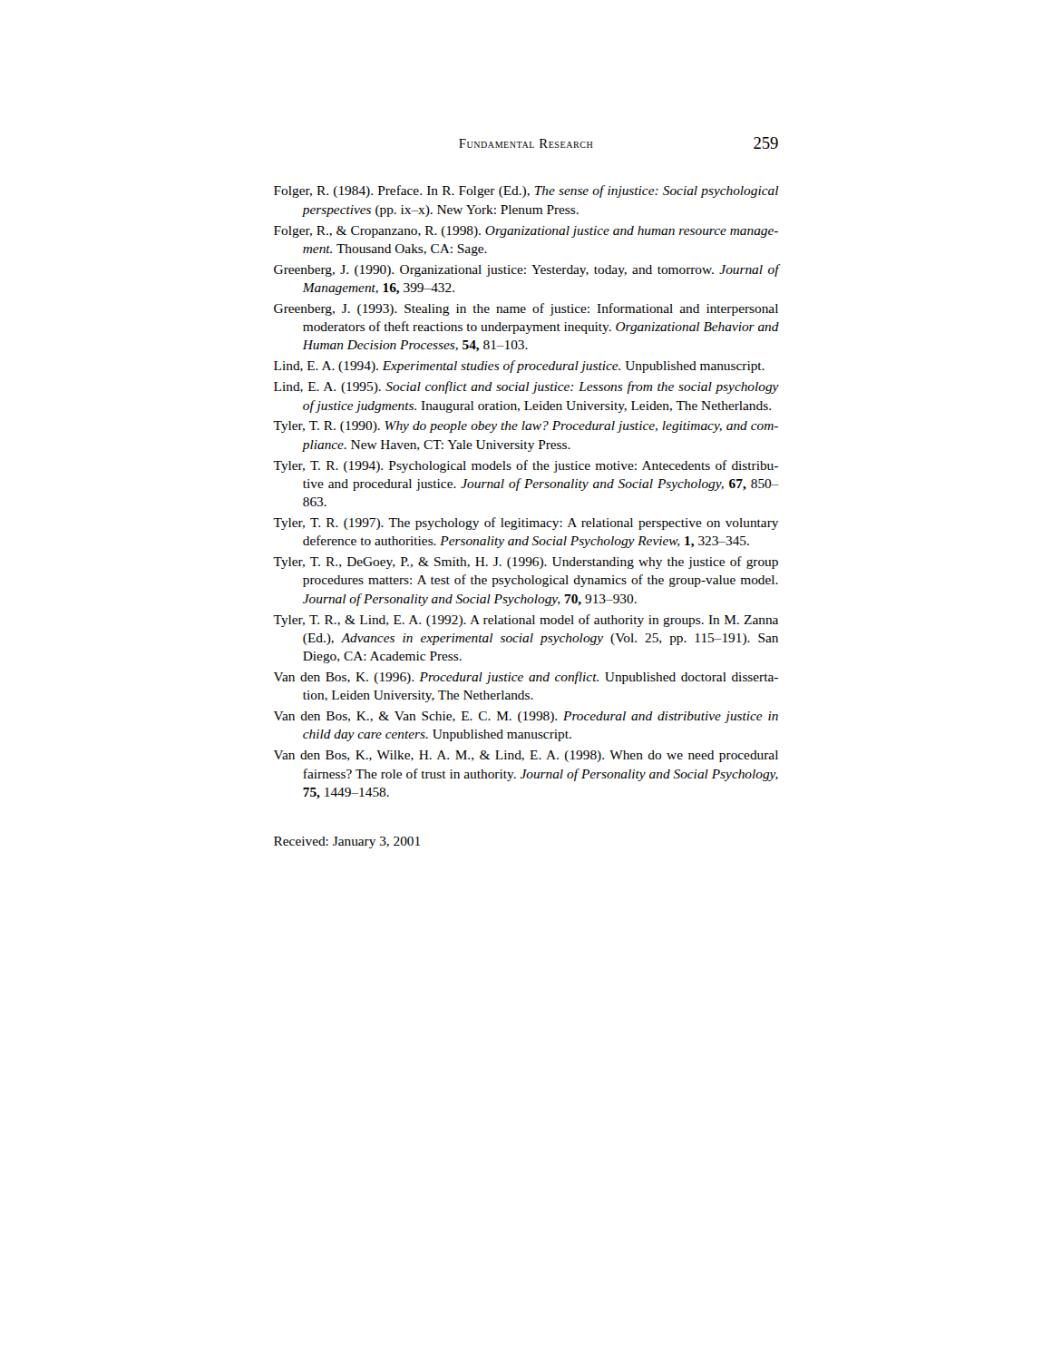Fundamental Research 259
Folger, R. (1984). Preface. In R. Folger (Ed.), The sense of injustice: Social psychological perspectives (pp. ix–x). New York: Plenum Press.
Folger, R., & Cropanzano, R. (1998). Organizational justice and human resource management. Thousand Oaks, CA: Sage.
Greenberg, J. (1990). Organizational justice: Yesterday, today, and tomorrow. Journal of Management, 16, 399–432.
Greenberg, J. (1993). Stealing in the name of justice: Informational and interpersonal moderators of theft reactions to underpayment inequity. Organizational Behavior and Human Decision Processes, 54, 81–103.
Lind, E. A. (1994). Experimental studies of procedural justice. Unpublished manuscript.
Lind, E. A. (1995). Social conflict and social justice: Lessons from the social psychology of justice judgments. Inaugural oration, Leiden University, Leiden, The Netherlands.
Tyler, T. R. (1990). Why do people obey the law? Procedural justice, legitimacy, and compliance. New Haven, CT: Yale University Press.
Tyler, T. R. (1994). Psychological models of the justice motive: Antecedents of distributive and procedural justice. Journal of Personality and Social Psychology, 67, 850–863.
Tyler, T. R. (1997). The psychology of legitimacy: A relational perspective on voluntary deference to authorities. Personality and Social Psychology Review, 1, 323–345.
Tyler, T. R., DeGoey, P., & Smith, H. J. (1996). Understanding why the justice of group procedures matters: A test of the psychological dynamics of the group-value model. Journal of Personality and Social Psychology, 70, 913–930.
Tyler, T. R., & Lind, E. A. (1992). A relational model of authority in groups. In M. Zanna (Ed.), Advances in experimental social psychology (Vol. 25, pp. 115–191). San Diego, CA: Academic Press.
Van den Bos, K. (1996). Procedural justice and conflict. Unpublished doctoral dissertation, Leiden University, The Netherlands.
Van den Bos, K., & Van Schie, E. C. M. (1998). Procedural and distributive justice in child day care centers. Unpublished manuscript.
Van den Bos, K., Wilke, H. A. M., & Lind, E. A. (1998). When do we need procedural fairness? The role of trust in authority. Journal of Personality and Social Psychology, 75, 1449–1458.
Received: January 3, 2001